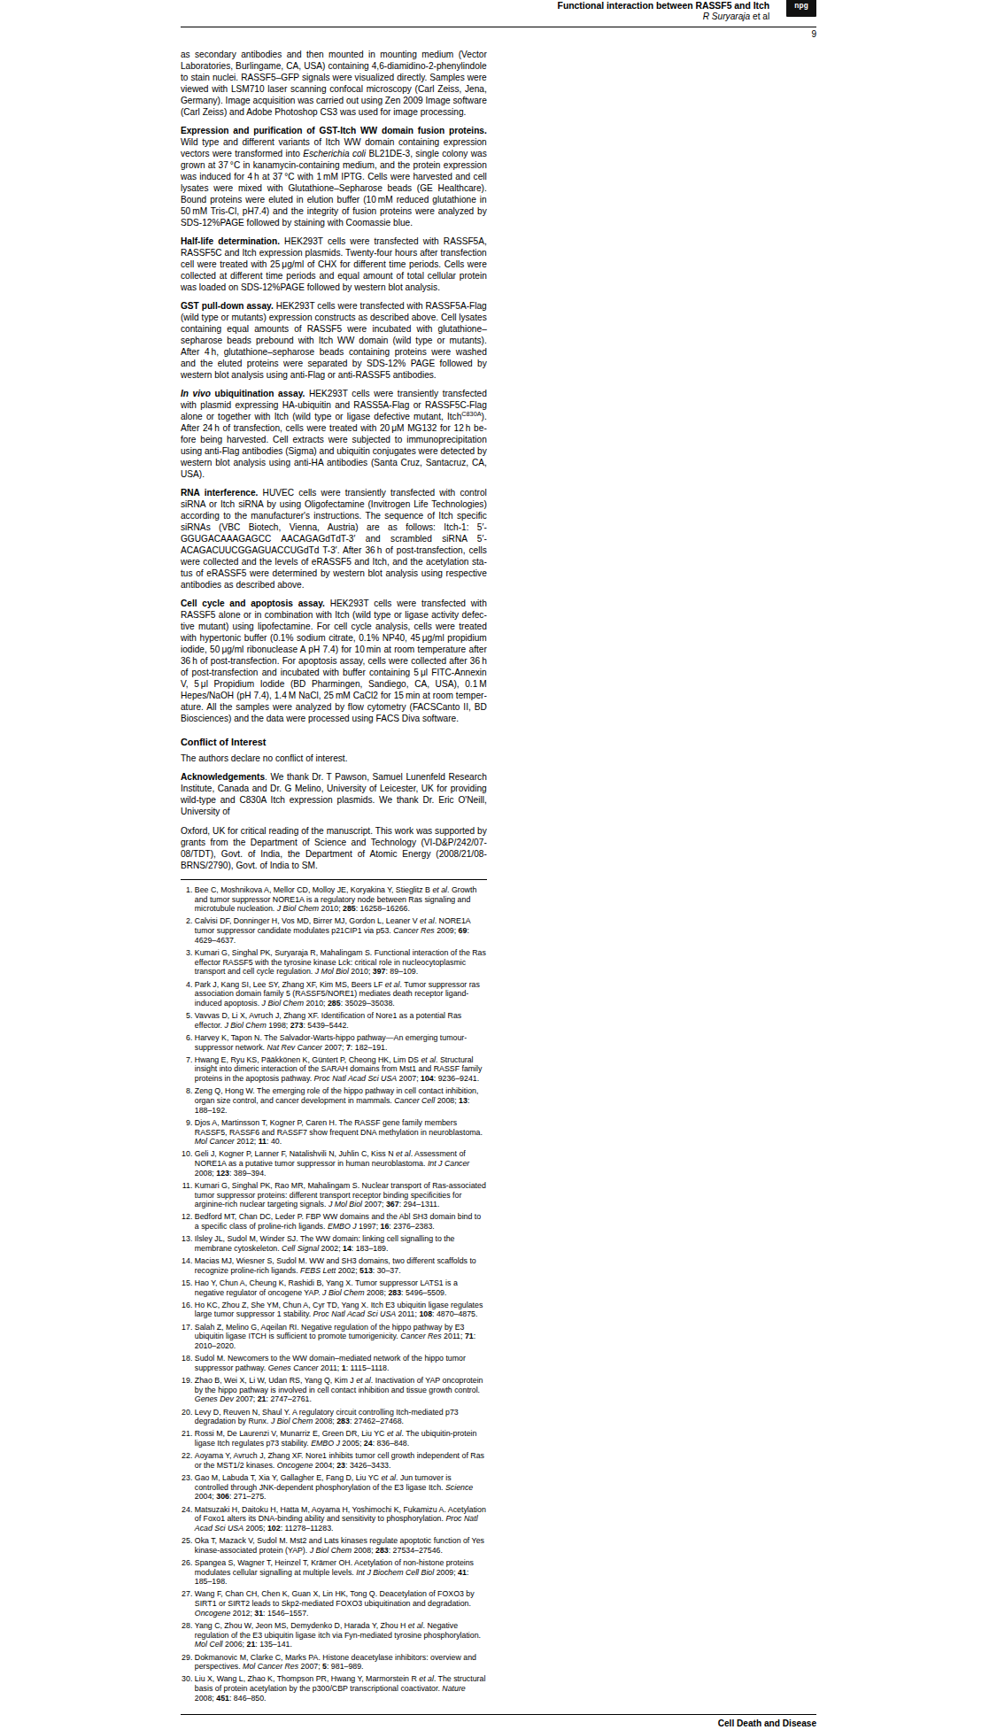npg
Functional interaction between RASSF5 and Itch
R Suryaraja et al
9
as secondary antibodies and then mounted in mounting medium (Vector Laboratories, Burlingame, CA, USA) containing 4,6-diamidino-2-phenylindole to stain nuclei. RASSF5–GFP signals were visualized directly. Samples were viewed with LSM710 laser scanning confocal microscopy (Carl Zeiss, Jena, Germany). Image acquisition was carried out using Zen 2009 Image software (Carl Zeiss) and Adobe Photoshop CS3 was used for image processing.
Expression and purification of GST-Itch WW domain fusion proteins. Wild type and different variants of Itch WW domain containing expression vectors were transformed into Escherichia coli BL21DE-3, single colony was grown at 37 °C in kanamycin-containing medium, and the protein expression was induced for 4 h at 37 °C with 1 mM IPTG. Cells were harvested and cell lysates were mixed with Glutathione–Sepharose beads (GE Healthcare). Bound proteins were eluted in elution buffer (10 mM reduced glutathione in 50 mM Tris-Cl, pH7.4) and the integrity of fusion proteins were analyzed by SDS-12%PAGE followed by staining with Coomassie blue.
Half-life determination. HEK293T cells were transfected with RASSF5A, RASSF5C and Itch expression plasmids. Twenty-four hours after transfection cell were treated with 25 μg/ml of CHX for different time periods. Cells were collected at different time periods and equal amount of total cellular protein was loaded on SDS-12%PAGE followed by western blot analysis.
GST pull-down assay. HEK293T cells were transfected with RASSF5A-Flag (wild type or mutants) expression constructs as described above. Cell lysates containing equal amounts of RASSF5 were incubated with glutathione–sepharose beads prebound with Itch WW domain (wild type or mutants). After 4 h, glutathione–sepharose beads containing proteins were washed and the eluted proteins were separated by SDS-12% PAGE followed by western blot analysis using anti-Flag or anti-RASSF5 antibodies.
In vivo ubiquitination assay. HEK293T cells were transiently transfected with plasmid expressing HA-ubiquitin and RASS5A-Flag or RASSF5C-Flag alone or together with Itch (wild type or ligase defective mutant, ItchC830A). After 24 h of transfection, cells were treated with 20 μM MG132 for 12 h before being harvested. Cell extracts were subjected to immunoprecipitation using anti-Flag antibodies (Sigma) and ubiquitin conjugates were detected by western blot analysis using anti-HA antibodies (Santa Cruz, Santacruz, CA, USA).
RNA interference. HUVEC cells were transiently transfected with control siRNA or Itch siRNA by using Oligofectamine (Invitrogen Life Technologies) according to the manufacturer's instructions. The sequence of Itch specific siRNAs (VBC Biotech, Vienna, Austria) are as follows: Itch-1: 5′-GGUGACAAAGAGCC AACAGAGdTdT-3′ and scrambled siRNA 5′-ACAGACUUCGGAGUACCUGdTd T-3′. After 36 h of post-transfection, cells were collected and the levels of eRASSF5 and Itch, and the acetylation status of eRASSF5 were determined by western blot analysis using respective antibodies as described above.
Cell cycle and apoptosis assay. HEK293T cells were transfected with RASSF5 alone or in combination with Itch (wild type or ligase activity defective mutant) using lipofectamine. For cell cycle analysis, cells were treated with hypertonic buffer (0.1% sodium citrate, 0.1% NP40, 45 μg/ml propidium iodide, 50 μg/ml ribonuclease A pH 7.4) for 10 min at room temperature after 36 h of post-transfection. For apoptosis assay, cells were collected after 36 h of post-transfection and incubated with buffer containing 5 μl FITC-Annexin V, 5 μl Propidium Iodide (BD Pharmingen, Sandiego, CA, USA), 0.1 M Hepes/NaOH (pH 7.4), 1.4 M NaCl, 25 mM CaCl2 for 15 min at room temperature. All the samples were analyzed by flow cytometry (FACSCanto II, BD Biosciences) and the data were processed using FACS Diva software.
Conflict of Interest
The authors declare no conflict of interest.
Acknowledgements. We thank Dr. T Pawson, Samuel Lunenfeld Research Institute, Canada and Dr. G Melino, University of Leicester, UK for providing wild-type and C830A Itch expression plasmids. We thank Dr. Eric O'Neill, University of
Oxford, UK for critical reading of the manuscript. This work was supported by grants from the Department of Science and Technology (VI-D&P/242/07-08/TDT), Govt. of India, the Department of Atomic Energy (2008/21/08-BRNS/2790), Govt. of India to SM.
Bee C, Moshnikova A, Mellor CD, Molloy JE, Koryakina Y, Stieglitz B et al. Growth and tumor suppressor NORE1A is a regulatory node between Ras signaling and microtubule nucleation. J Biol Chem 2010; 285: 16258–16266.
Calvisi DF, Donninger H, Vos MD, Birrer MJ, Gordon L, Leaner V et al. NORE1A tumor suppressor candidate modulates p21CIP1 via p53. Cancer Res 2009; 69: 4629–4637.
Kumari G, Singhal PK, Suryaraja R, Mahalingam S. Functional interaction of the Ras effector RASSF5 with the tyrosine kinase Lck: critical role in nucleocytoplasmic transport and cell cycle regulation. J Mol Biol 2010; 397: 89–109.
Park J, Kang SI, Lee SY, Zhang XF, Kim MS, Beers LF et al. Tumor suppressor ras association domain family 5 (RASSF5/NORE1) mediates death receptor ligand-induced apoptosis. J Biol Chem 2010; 285: 35029–35038.
Vavvas D, Li X, Avruch J, Zhang XF. Identification of Nore1 as a potential Ras effector. J Biol Chem 1998; 273: 5439–5442.
Harvey K, Tapon N. The Salvador-Warts-hippo pathway—An emerging tumour-suppressor network. Nat Rev Cancer 2007; 7: 182–191.
Hwang E, Ryu KS, Pääkkönen K, Güntert P, Cheong HK, Lim DS et al. Structural insight into dimeric interaction of the SARAH domains from Mst1 and RASSF family proteins in the apoptosis pathway. Proc Natl Acad Sci USA 2007; 104: 9236–9241.
Zeng Q, Hong W. The emerging role of the hippo pathway in cell contact inhibition, organ size control, and cancer development in mammals. Cancer Cell 2008; 13: 188–192.
Djos A, Martinsson T, Kogner P, Caren H. The RASSF gene family members RASSF5, RASSF6 and RASSF7 show frequent DNA methylation in neuroblastoma. Mol Cancer 2012; 11: 40.
Geli J, Kogner P, Lanner F, Natalishvili N, Juhlin C, Kiss N et al. Assessment of NORE1A as a putative tumor suppressor in human neuroblastoma. Int J Cancer 2008; 123: 389–394.
Kumari G, Singhal PK, Rao MR, Mahalingam S. Nuclear transport of Ras-associated tumor suppressor proteins: different transport receptor binding specificities for arginine-rich nuclear targeting signals. J Mol Biol 2007; 367: 294–1311.
Bedford MT, Chan DC, Leder P. FBP WW domains and the Abl SH3 domain bind to a specific class of proline-rich ligands. EMBO J 1997; 16: 2376–2383.
Ilsley JL, Sudol M, Winder SJ. The WW domain: linking cell signalling to the membrane cytoskeleton. Cell Signal 2002; 14: 183–189.
Macias MJ, Wiesner S, Sudol M. WW and SH3 domains, two different scaffolds to recognize proline-rich ligands. FEBS Lett 2002; 513: 30–37.
Hao Y, Chun A, Cheung K, Rashidi B, Yang X. Tumor suppressor LATS1 is a negative regulator of oncogene YAP. J Biol Chem 2008; 283: 5496–5509.
Ho KC, Zhou Z, She YM, Chun A, Cyr TD, Yang X. Itch E3 ubiquitin ligase regulates large tumor suppressor 1 stability. Proc Natl Acad Sci USA 2011; 108: 4870–4875.
Salah Z, Melino G, Aqeilan RI. Negative regulation of the hippo pathway by E3 ubiquitin ligase ITCH is sufficient to promote tumorigenicity. Cancer Res 2011; 71: 2010–2020.
Sudol M. Newcomers to the WW domain–mediated network of the hippo tumor suppressor pathway. Genes Cancer 2011; 1: 1115–1118.
Zhao B, Wei X, Li W, Udan RS, Yang Q, Kim J et al. Inactivation of YAP oncoprotein by the hippo pathway is involved in cell contact inhibition and tissue growth control. Genes Dev 2007; 21: 2747–2761.
Levy D, Reuven N, Shaul Y. A regulatory circuit controlling Itch-mediated p73 degradation by Runx. J Biol Chem 2008; 283: 27462–27468.
Rossi M, De Laurenzi V, Munarriz E, Green DR, Liu YC et al. The ubiquitin-protein ligase Itch regulates p73 stability. EMBO J 2005; 24: 836–848.
Aoyama Y, Avruch J, Zhang XF. Nore1 inhibits tumor cell growth independent of Ras or the MST1/2 kinases. Oncogene 2004; 23: 3426–3433.
Gao M, Labuda T, Xia Y, Gallagher E, Fang D, Liu YC et al. Jun turnover is controlled through JNK-dependent phosphorylation of the E3 ligase Itch. Science 2004; 306: 271–275.
Matsuzaki H, Daitoku H, Hatta M, Aoyama H, Yoshimochi K, Fukamizu A. Acetylation of Foxo1 alters its DNA-binding ability and sensitivity to phosphorylation. Proc Natl Acad Sci USA 2005; 102: 11278–11283.
Oka T, Mazack V, Sudol M. Mst2 and Lats kinases regulate apoptotic function of Yes kinase-associated protein (YAP). J Biol Chem 2008; 283: 27534–27546.
Spangea S, Wagner T, Heinzel T, Krämer OH. Acetylation of non-histone proteins modulates cellular signalling at multiple levels. Int J Biochem Cell Biol 2009; 41: 185–198.
Wang F, Chan CH, Chen K, Guan X, Lin HK, Tong Q. Deacetylation of FOXO3 by SIRT1 or SIRT2 leads to Skp2-mediated FOXO3 ubiquitination and degradation. Oncogene 2012; 31: 1546–1557.
Yang C, Zhou W, Jeon MS, Demydenko D, Harada Y, Zhou H et al. Negative regulation of the E3 ubiquitin ligase itch via Fyn-mediated tyrosine phosphorylation. Mol Cell 2006; 21: 135–141.
Dokmanovic M, Clarke C, Marks PA. Histone deacetylase inhibitors: overview and perspectives. Mol Cancer Res 2007; 5: 981–989.
Liu X, Wang L, Zhao K, Thompson PR, Hwang Y, Marmorstein R et al. The structural basis of protein acetylation by the p300/CBP transcriptional coactivator. Nature 2008; 451: 846–850.
Cell Death and Disease